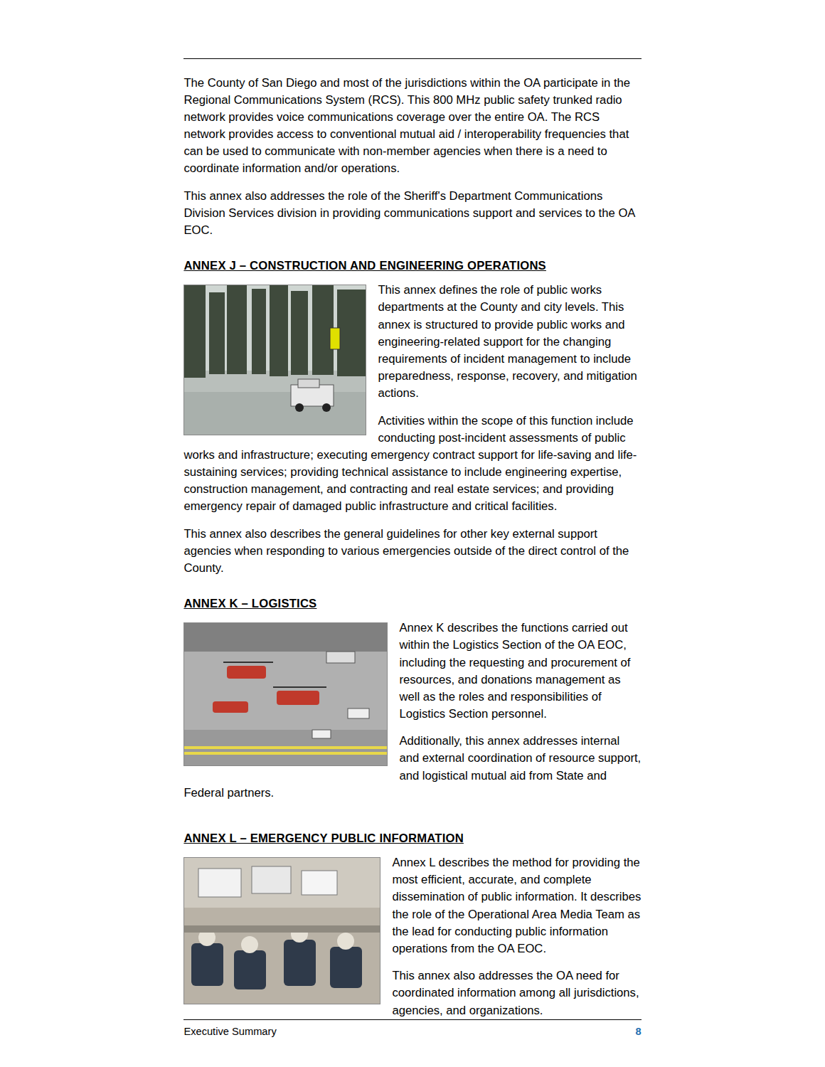The County of San Diego and most of the jurisdictions within the OA participate in the Regional Communications System (RCS). This 800 MHz public safety trunked radio network provides voice communications coverage over the entire OA. The RCS network provides access to conventional mutual aid / interoperability frequencies that can be used to communicate with non-member agencies when there is a need to coordinate information and/or operations.
This annex also addresses the role of the Sheriff's Department Communications Division Services division in providing communications support and services to the OA EOC.
ANNEX J – CONSTRUCTION AND ENGINEERING OPERATIONS
This annex defines the role of public works departments at the County and city levels. This annex is structured to provide public works and engineering-related support for the changing requirements of incident management to include preparedness, response, recovery, and mitigation actions.
Activities within the scope of this function include conducting post-incident assessments of public works and infrastructure; executing emergency contract support for life-saving and life-sustaining services; providing technical assistance to include engineering expertise, construction management, and contracting and real estate services; and providing emergency repair of damaged public infrastructure and critical facilities.
This annex also describes the general guidelines for other key external support agencies when responding to various emergencies outside of the direct control of the County.
ANNEX K – LOGISTICS
Annex K describes the functions carried out within the Logistics Section of the OA EOC, including the requesting and procurement of resources, and donations management as well as the roles and responsibilities of Logistics Section personnel.
Additionally, this annex addresses internal and external coordination of resource support, and logistical mutual aid from State and Federal partners.
ANNEX L – EMERGENCY PUBLIC INFORMATION
Annex L describes the method for providing the most efficient, accurate, and complete dissemination of public information. It describes the role of the Operational Area Media Team as the lead for conducting public information operations from the OA EOC.
This annex also addresses the OA need for coordinated information among all jurisdictions, agencies, and organizations.
Executive Summary 8